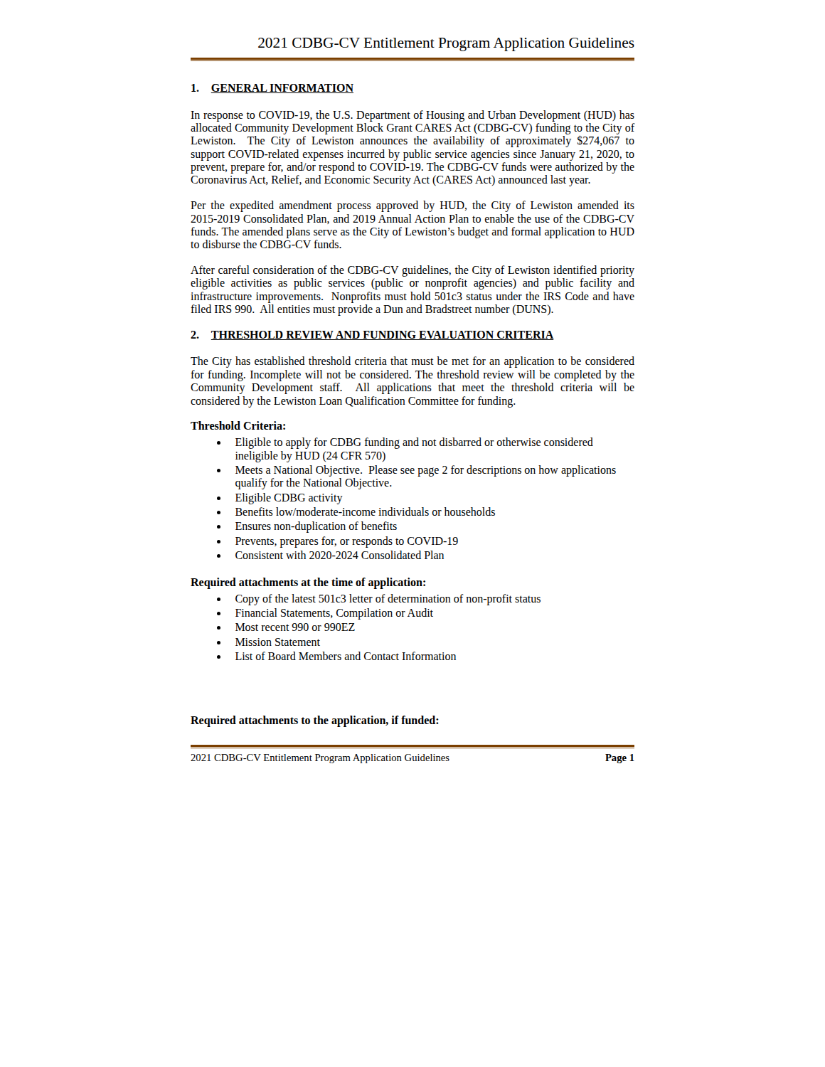2021 CDBG-CV Entitlement Program Application Guidelines
1.
GENERAL INFORMATION
In response to COVID-19, the U.S. Department of Housing and Urban Development (HUD) has allocated Community Development Block Grant CARES Act (CDBG-CV) funding to the City of Lewiston. The City of Lewiston announces the availability of approximately $274,067 to support COVID-related expenses incurred by public service agencies since January 21, 2020, to prevent, prepare for, and/or respond to COVID-19. The CDBG-CV funds were authorized by the Coronavirus Act, Relief, and Economic Security Act (CARES Act) announced last year.
Per the expedited amendment process approved by HUD, the City of Lewiston amended its 2015-2019 Consolidated Plan, and 2019 Annual Action Plan to enable the use of the CDBG-CV funds. The amended plans serve as the City of Lewiston’s budget and formal application to HUD to disburse the CDBG-CV funds.
After careful consideration of the CDBG-CV guidelines, the City of Lewiston identified priority eligible activities as public services (public or nonprofit agencies) and public facility and infrastructure improvements. Nonprofits must hold 501c3 status under the IRS Code and have filed IRS 990. All entities must provide a Dun and Bradstreet number (DUNS).
2.
THRESHOLD REVIEW AND FUNDING EVALUATION CRITERIA
The City has established threshold criteria that must be met for an application to be considered for funding. Incomplete will not be considered. The threshold review will be completed by the Community Development staff. All applications that meet the threshold criteria will be considered by the Lewiston Loan Qualification Committee for funding.
Threshold Criteria:
Eligible to apply for CDBG funding and not disbarred or otherwise considered ineligible by HUD (24 CFR 570)
Meets a National Objective. Please see page 2 for descriptions on how applications qualify for the National Objective.
Eligible CDBG activity
Benefits low/moderate-income individuals or households
Ensures non-duplication of benefits
Prevents, prepares for, or responds to COVID-19
Consistent with 2020-2024 Consolidated Plan
Required attachments at the time of application:
Copy of the latest 501c3 letter of determination of non-profit status
Financial Statements, Compilation or Audit
Most recent 990 or 990EZ
Mission Statement
List of Board Members and Contact Information
Required attachments to the application, if funded:
2021 CDBG-CV Entitlement Program Application Guidelines Page 1